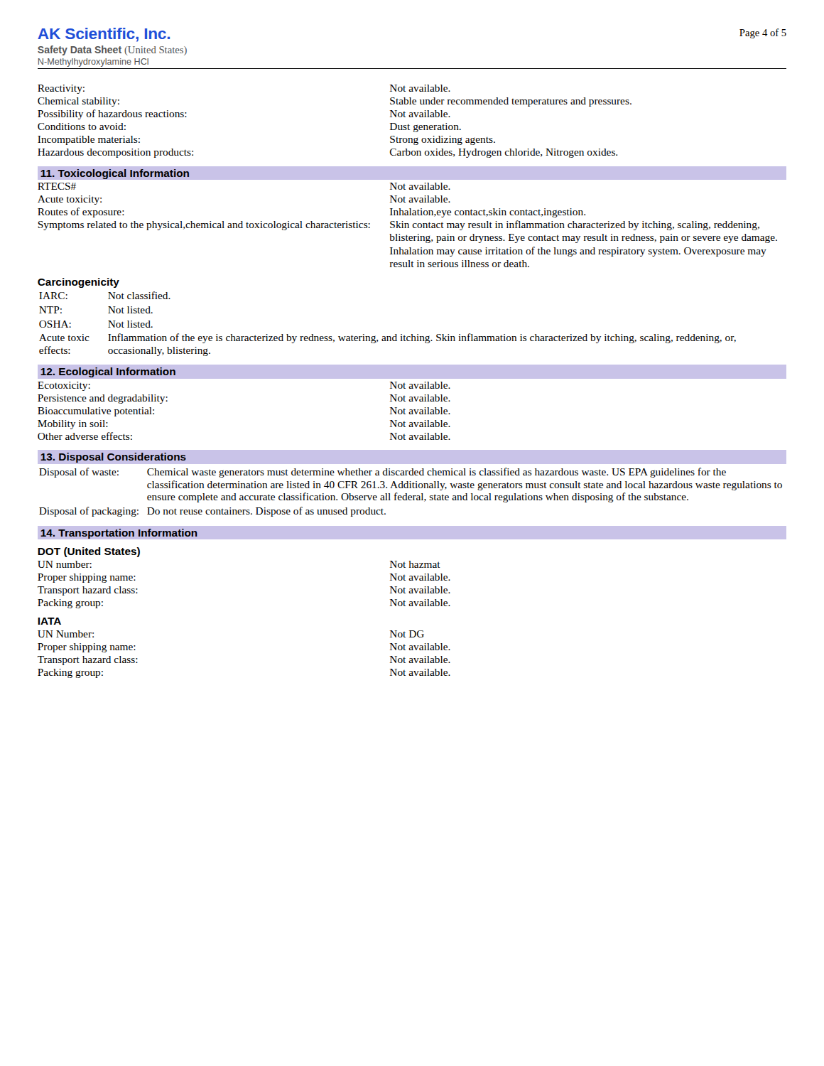Page 4 of 5
AK Scientific, Inc.
Safety Data Sheet (United States)
N-Methylhydroxylamine HCl
| Reactivity: | Not available. |
| Chemical stability: | Stable under recommended temperatures and pressures. |
| Possibility of hazardous reactions: | Not available. |
| Conditions to avoid: | Dust generation. |
| Incompatible materials: | Strong oxidizing agents. |
| Hazardous decomposition products: | Carbon oxides, Hydrogen chloride, Nitrogen oxides. |
11. Toxicological Information
| RTECS# | Not available. |
| Acute toxicity: | Not available. |
| Routes of exposure: | Inhalation,eye contact,skin contact,ingestion. |
| Symptoms related to the physical,chemical and toxicological characteristics: | Skin contact may result in inflammation characterized by itching, scaling, reddening, blistering, pain or dryness. Eye contact may result in redness, pain or severe eye damage. Inhalation may cause irritation of the lungs and respiratory system. Overexposure may result in serious illness or death. |
Carcinogenicity
| IARC: | Not classified. |
| NTP: | Not listed. |
| OSHA: | Not listed. |
| Acute toxic effects: | Inflammation of the eye is characterized by redness, watering, and itching. Skin inflammation is characterized by itching, scaling, reddening, or, occasionally, blistering. |
12. Ecological Information
| Ecotoxicity: | Not available. |
| Persistence and degradability: | Not available. |
| Bioaccumulative potential: | Not available. |
| Mobility in soil: | Not available. |
| Other adverse effects: | Not available. |
13. Disposal Considerations
| Disposal of waste: | Chemical waste generators must determine whether a discarded chemical is classified as hazardous waste. US EPA guidelines for the classification determination are listed in 40 CFR 261.3. Additionally, waste generators must consult state and local hazardous waste regulations to ensure complete and accurate classification. Observe all federal, state and local regulations when disposing of the substance. |
| Disposal of packaging: | Do not reuse containers. Dispose of as unused product. |
14. Transportation Information
DOT (United States)
| UN number: | Not hazmat |
| Proper shipping name: | Not available. |
| Transport hazard class: | Not available. |
| Packing group: | Not available. |
IATA
| UN Number: | Not DG |
| Proper shipping name: | Not available. |
| Transport hazard class: | Not available. |
| Packing group: | Not available. |